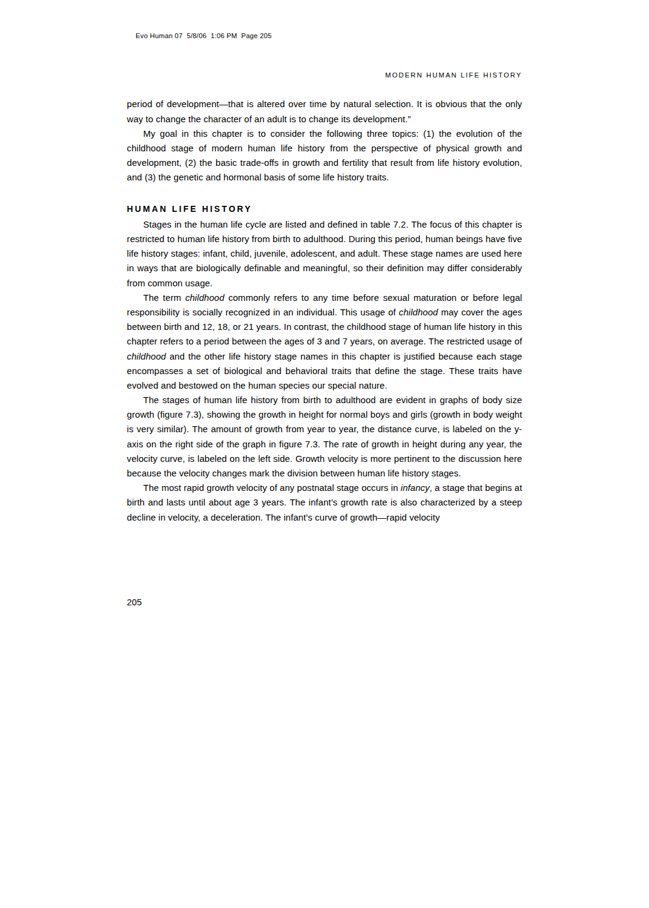Evo Human 07 5/8/06 1:06 PM Page 205
Modern Human Life History
period of development—that is altered over time by natural selection. It is obvious that the only way to change the character of an adult is to change its development.”
My goal in this chapter is to consider the following three topics: (1) the evolution of the childhood stage of modern human life history from the perspective of physical growth and development, (2) the basic trade-offs in growth and fertility that result from life history evolution, and (3) the genetic and hormonal basis of some life history traits.
Human Life History
Stages in the human life cycle are listed and defined in table 7.2. The focus of this chapter is restricted to human life history from birth to adulthood. During this period, human beings have five life history stages: infant, child, juvenile, adolescent, and adult. These stage names are used here in ways that are biologically definable and meaningful, so their definition may differ considerably from common usage.
The term childhood commonly refers to any time before sexual maturation or before legal responsibility is socially recognized in an individual. This usage of childhood may cover the ages between birth and 12, 18, or 21 years. In contrast, the childhood stage of human life history in this chapter refers to a period between the ages of 3 and 7 years, on average. The restricted usage of childhood and the other life history stage names in this chapter is justified because each stage encompasses a set of biological and behavioral traits that define the stage. These traits have evolved and bestowed on the human species our special nature.
The stages of human life history from birth to adulthood are evident in graphs of body size growth (figure 7.3), showing the growth in height for normal boys and girls (growth in body weight is very similar). The amount of growth from year to year, the distance curve, is labeled on the y-axis on the right side of the graph in figure 7.3. The rate of growth in height during any year, the velocity curve, is labeled on the left side. Growth velocity is more pertinent to the discussion here because the velocity changes mark the division between human life history stages.
The most rapid growth velocity of any postnatal stage occurs in infancy, a stage that begins at birth and lasts until about age 3 years. The infant’s growth rate is also characterized by a steep decline in velocity, a deceleration. The infant’s curve of growth—rapid velocity
205